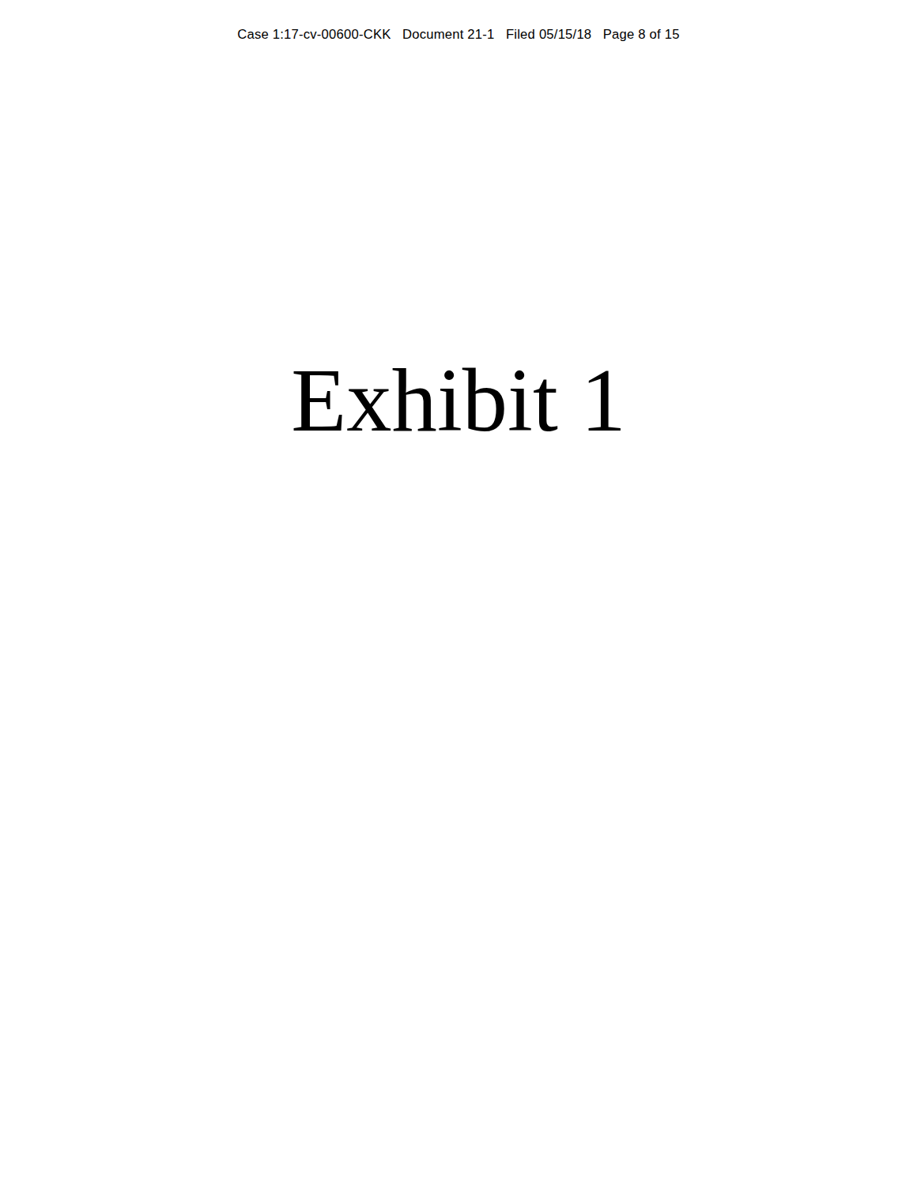Case 1:17-cv-00600-CKK Document 21-1 Filed 05/15/18 Page 8 of 15
Exhibit 1